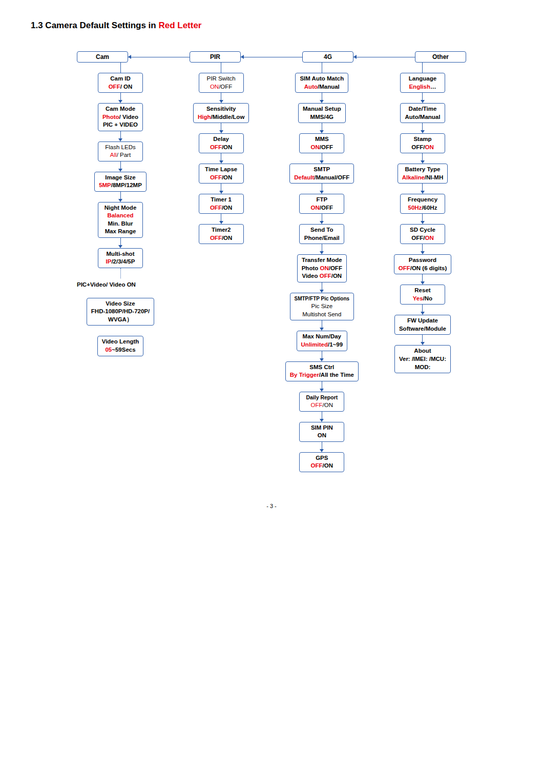1.3 Camera Default Settings in Red Letter
Cam
PIR
4G
Other
Cam ID
OFF/ ON
Cam Mode
Photo/ Video
PIC + VIDEO
Flash LEDs
All/ Part
Image Size
5MP/8MP/12MP
Night Mode
Balanced
Min. Blur
Max Range
Multi-shot
IP/2/3/4/5P
PIC+Video/ Video ON
Video Size
FHD-1080P/HD-720P/
WVGA）
Video Length
05~59Secs
PIR Switch
ON/OFF
Sensitivity
High/Middle/Low
Delay
OFF/ON
Time Lapse
OFF/ON
Timer 1
OFF/ON
Timer2
OFF/ON
SIM Auto Match
Auto/Manual
Manual Setup
MMS/4G
MMS
ON/OFF
SMTP
Default/Manual/OFF
FTP
ON/OFF
Send To
Phone/Email
Transfer Mode
Photo ON/OFF
Video OFF/ON
SMTP/FTP Pic Options
Pic Size
Multishot Send
Max Num/Day
Unlimited/1~99
SMS Ctrl
By Trigger/All the Time
Daily Report
OFF/ON
SIM PIN
ON
GPS
OFF/ON
Language
English…
Date/Time
Auto/Manual
Stamp
OFF/ON
Battery Type
Alkaline/NI-MH
Frequency
50Hz/60Hz
SD Cycle
OFF/ON
Password
OFF/ON (6 digits)
Reset
Yes/No
FW Update
Software/Module
About
Ver: /IMEI: /MCU:
MOD:
- 3 -